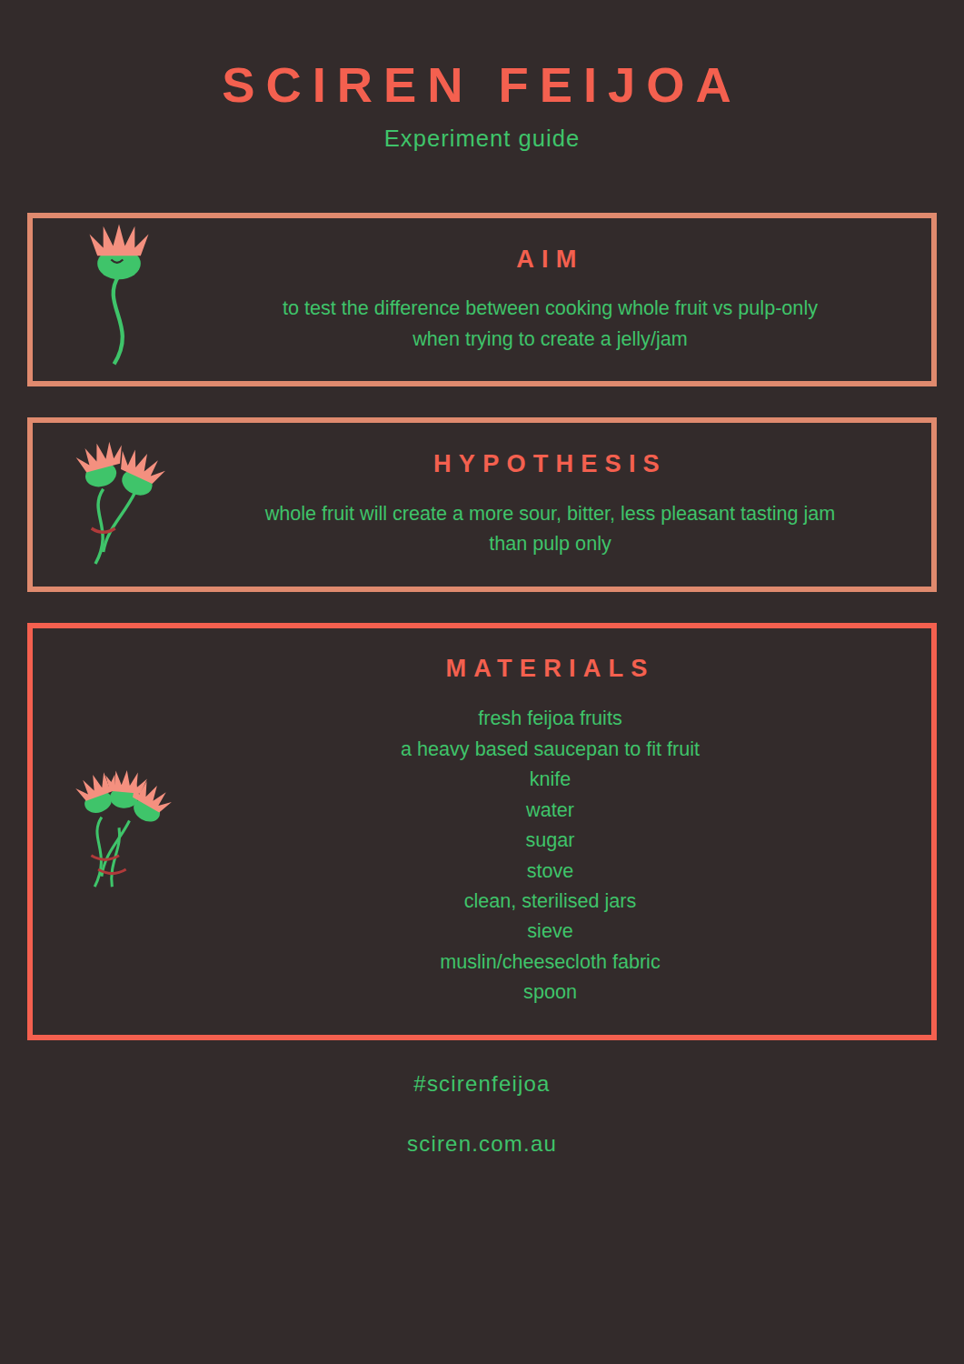Sciren Feijoa
Experiment guide
Aim
to test the difference between cooking whole fruit vs pulp-only when trying to create a jelly/jam
Hypothesis
whole fruit will create a more sour, bitter, less pleasant tasting jam than pulp only
Materials
fresh feijoa fruits
a heavy based saucepan to fit fruit
knife
water
sugar
stove
clean, sterilised jars
sieve
muslin/cheesecloth fabric
spoon
#scirenfeijoa
sciren.com.au